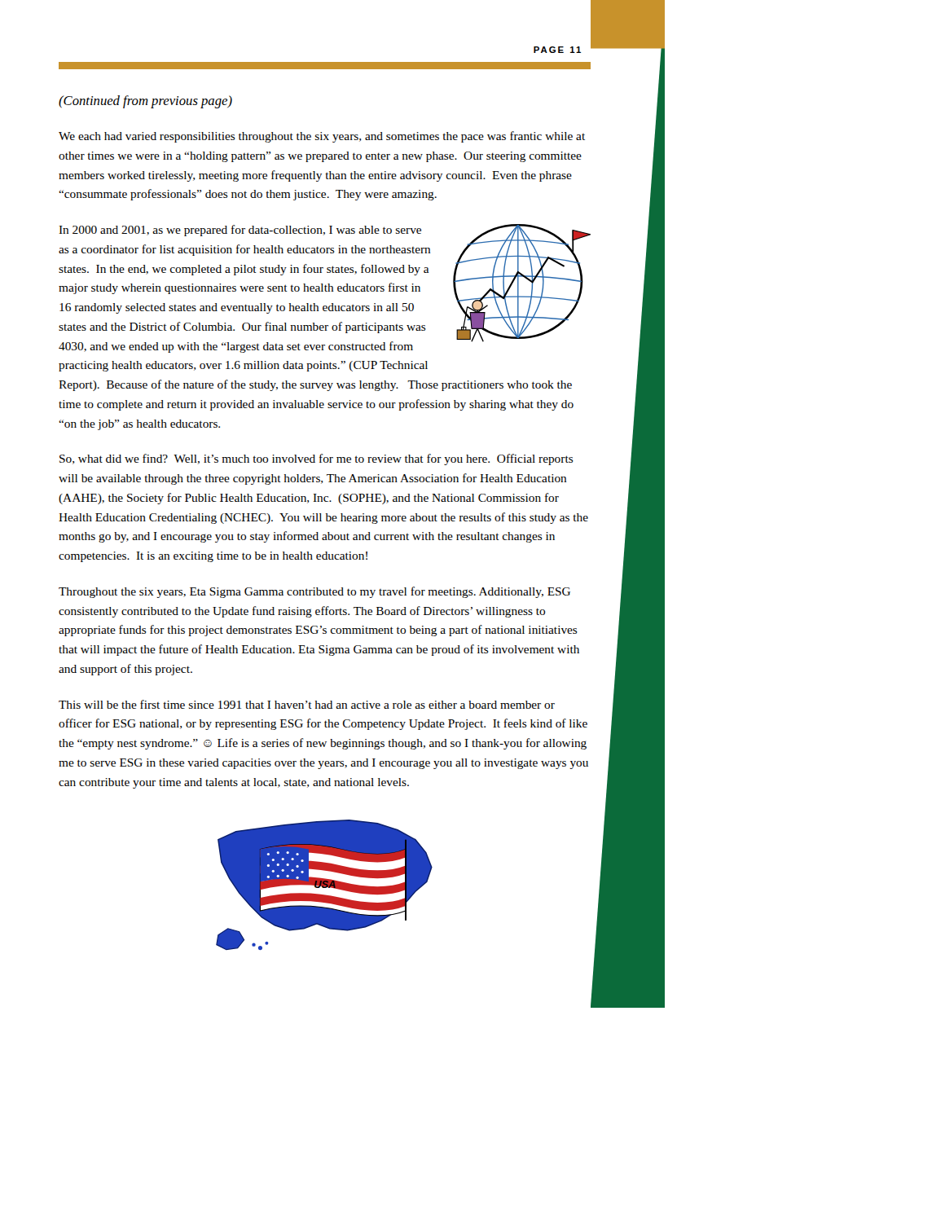PAGE 11
(Continued from previous page)
We each had varied responsibilities throughout the six years, and sometimes the pace was frantic while at other times we were in a “holding pattern” as we prepared to enter a new phase. Our steering committee members worked tirelessly, meeting more frequently than the entire advisory council. Even the phrase “consummate professionals” does not do them justice. They were amazing.
In 2000 and 2001, as we prepared for data-collection, I was able to serve as a coordinator for list acquisition for health educators in the northeastern states. In the end, we completed a pilot study in four states, followed by a major study wherein questionnaires were sent to health educators first in 16 randomly selected states and eventually to health educators in all 50 states and the District of Columbia. Our final number of participants was 4030, and we ended up with the “largest data set ever constructed from practicing health educators, over 1.6 million data points.” (CUP Technical Report). Because of the nature of the study, the survey was lengthy. Those practitioners who took the time to complete and return it provided an invaluable service to our profession by sharing what they do “on the job” as health educators.
So, what did we find? Well, it’s much too involved for me to review that for you here. Official reports will be available through the three copyright holders, The American Association for Health Education (AAHE), the Society for Public Health Education, Inc. (SOPHE), and the National Commission for Health Education Credentialing (NCHEC). You will be hearing more about the results of this study as the months go by, and I encourage you to stay informed about and current with the resultant changes in competencies. It is an exciting time to be in health education!
Throughout the six years, Eta Sigma Gamma contributed to my travel for meetings. Additionally, ESG consistently contributed to the Update fund raising efforts. The Board of Directors’ willingness to appropriate funds for this project demonstrates ESG’s commitment to being a part of national initiatives that will impact the future of Health Education. Eta Sigma Gamma can be proud of its involvement with and support of this project.
This will be the first time since 1991 that I haven’t had an active a role as either a board member or officer for ESG national, or by representing ESG for the Competency Update Project. It feels kind of like the “empty nest syndrome.” ☺ Life is a series of new beginnings though, and so I thank-you for allowing me to serve ESG in these varied capacities over the years, and I encourage you all to investigate ways you can contribute your time and talents at local, state, and national levels.
USA